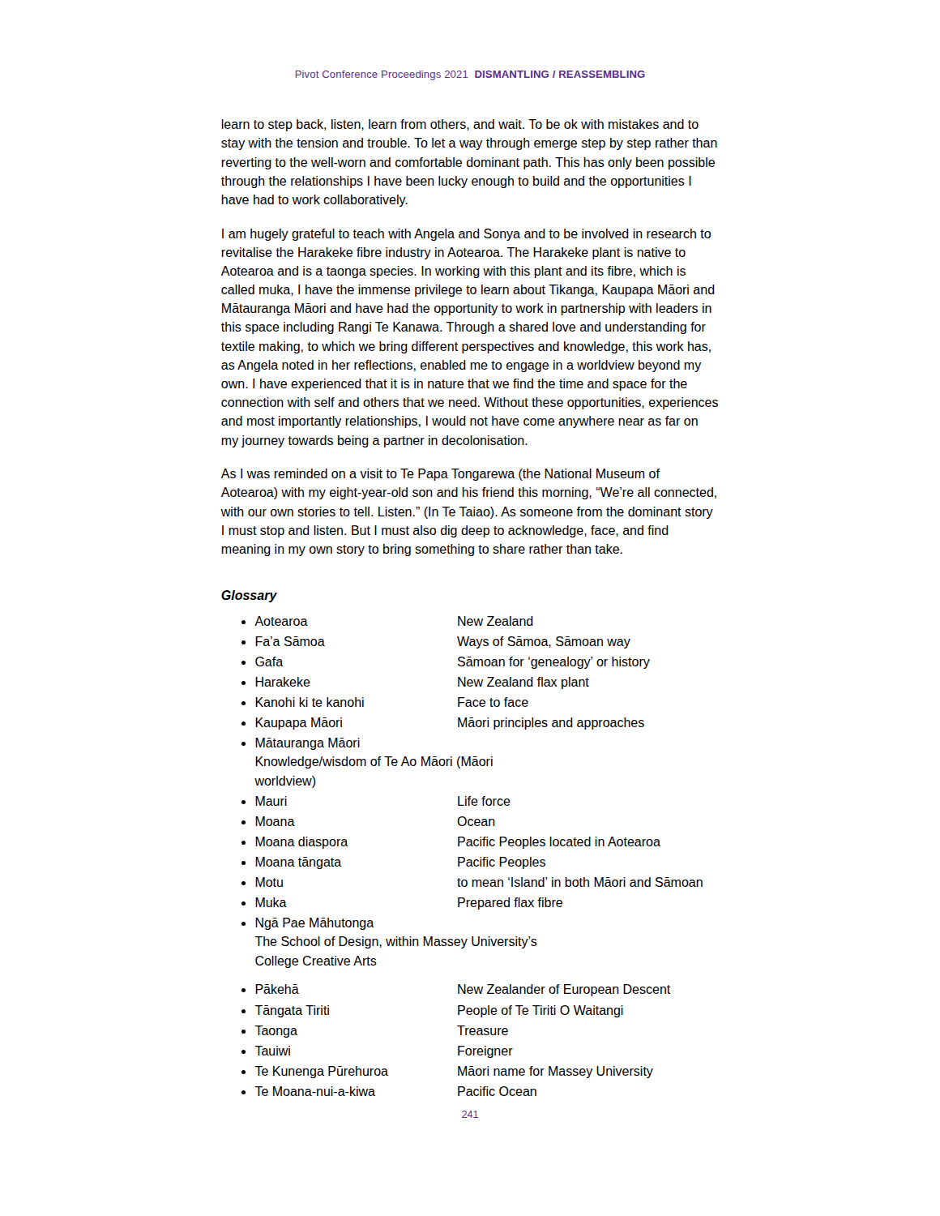Pivot Conference Proceedings 2021 DISMANTLING / REASSEMBLING
learn to step back, listen, learn from others, and wait. To be ok with mistakes and to stay with the tension and trouble. To let a way through emerge step by step rather than reverting to the well-worn and comfortable dominant path. This has only been possible through the relationships I have been lucky enough to build and the opportunities I have had to work collaboratively.
I am hugely grateful to teach with Angela and Sonya and to be involved in research to revitalise the Harakeke fibre industry in Aotearoa. The Harakeke plant is native to Aotearoa and is a taonga species. In working with this plant and its fibre, which is called muka, I have the immense privilege to learn about Tikanga, Kaupapa Māori and Mātauranga Māori and have had the opportunity to work in partnership with leaders in this space including Rangi Te Kanawa. Through a shared love and understanding for textile making, to which we bring different perspectives and knowledge, this work has, as Angela noted in her reflections, enabled me to engage in a worldview beyond my own. I have experienced that it is in nature that we find the time and space for the connection with self and others that we need. Without these opportunities, experiences and most importantly relationships, I would not have come anywhere near as far on my journey towards being a partner in decolonisation.
As I was reminded on a visit to Te Papa Tongarewa (the National Museum of Aotearoa) with my eight-year-old son and his friend this morning, “We’re all connected, with our own stories to tell. Listen.” (In Te Taiao). As someone from the dominant story I must stop and listen. But I must also dig deep to acknowledge, face, and find meaning in my own story to bring something to share rather than take.
Glossary
Aotearoa New Zealand
Fa’a Sāmoa Ways of Sāmoa, Sāmoan way
Gafa Sāmoan for ‘genealogy’ or history
Harakeke New Zealand flax plant
Kanohi ki te kanohi Face to face
Kaupapa Māori Māori principles and approaches
Mātauranga Māori Knowledge/wisdom of Te Ao Māori (Māori worldview)
Mauri Life force
Moana Ocean
Moana diaspora Pacific Peoples located in Aotearoa
Moana tāngata Pacific Peoples
Motu to mean ‘Island’ in both Māori and Sāmoan
Muka Prepared flax fibre
Ngā Pae Māhutonga The School of Design, within Massey University’s College Creative Arts
Pākehā New Zealander of European Descent
Tāngata Tiriti People of Te Tiriti O Waitangi
Taonga Treasure
Tauiwi Foreigner
Te Kunenga Pūrehuroa Māori name for Massey University
Te Moana-nui-a-kiwa Pacific Ocean
241